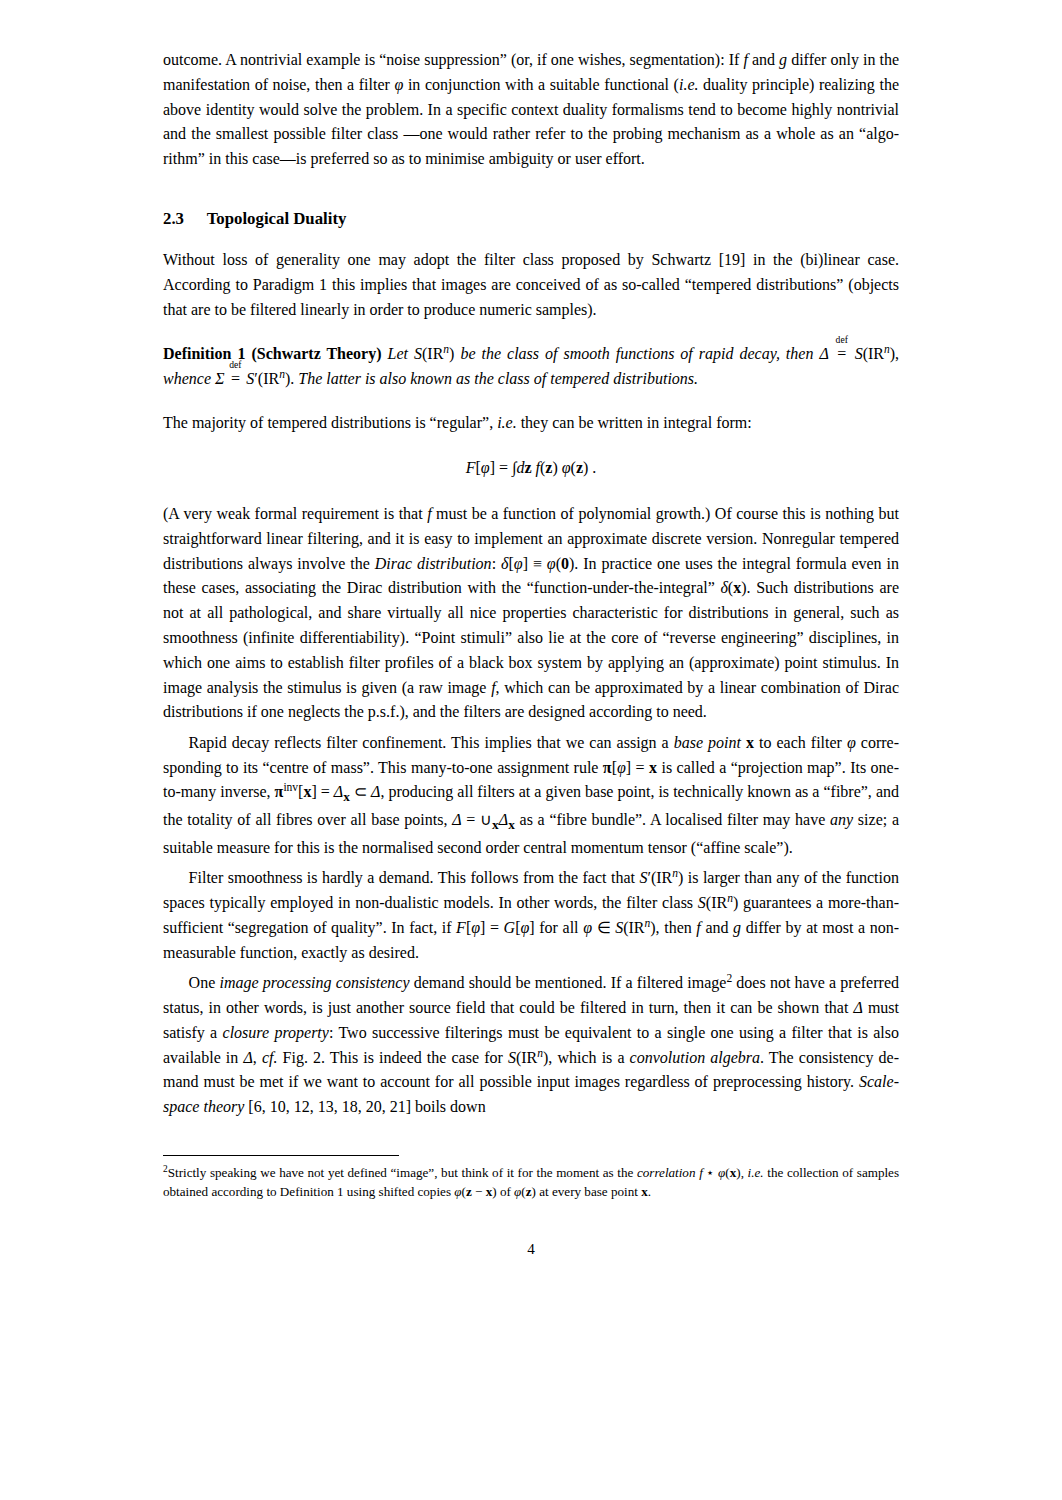outcome. A nontrivial example is “noise suppression” (or, if one wishes, segmentation): If f and g differ only in the manifestation of noise, then a filter φ in conjunction with a suitable functional (i.e. duality principle) realizing the above identity would solve the problem. In a specific context duality formalisms tend to become highly nontrivial and the smallest possible filter class —one would rather refer to the probing mechanism as a whole as an “algorithm” in this case—is preferred so as to minimise ambiguity or user effort.
2.3 Topological Duality
Without loss of generality one may adopt the filter class proposed by Schwartz [19] in the (bi)linear case. According to Paradigm 1 this implies that images are conceived of as so-called “tempered distributions” (objects that are to be filtered linearly in order to produce numeric samples).
Definition 1 (Schwartz Theory) Let S(IRn) be the class of smooth functions of rapid decay, then Δ def= S(IRn), whence Σ def= S′(IRn). The latter is also known as the class of tempered distributions.
The majority of tempered distributions is “regular”, i.e. they can be written in integral form:
F[φ] = ∫dz f(z) φ(z) .
(A very weak formal requirement is that f must be a function of polynomial growth.) Of course this is nothing but straightforward linear filtering, and it is easy to implement an approximate discrete version. Nonregular tempered distributions always involve the Dirac distribution: δ[φ] ≡ φ(0). In practice one uses the integral formula even in these cases, associating the Dirac distribution with the “function-under-the-integral” δ(x). Such distributions are not at all pathological, and share virtually all nice properties characteristic for distributions in general, such as smoothness (infinite differentiability). “Point stimuli” also lie at the core of “reverse engineering” disciplines, in which one aims to establish filter profiles of a black box system by applying an (approximate) point stimulus. In image analysis the stimulus is given (a raw image f, which can be approximated by a linear combination of Dirac distributions if one neglects the p.s.f.), and the filters are designed according to need.
Rapid decay reflects filter confinement. This implies that we can assign a base point x to each filter φ corresponding to its “centre of mass”. This many-to-one assignment rule π[φ] = x is called a “projection map”. Its one-to-many inverse, πinv[x] = Δx ⊂ Δ, producing all filters at a given base point, is technically known as a “fibre”, and the totality of all fibres over all base points, Δ = ∪xΔx as a “fibre bundle”. A localised filter may have any size; a suitable measure for this is the normalised second order central momentum tensor (“affine scale”).
Filter smoothness is hardly a demand. This follows from the fact that S′(IRn) is larger than any of the function spaces typically employed in non-dualistic models. In other words, the filter class S(IRn) guarantees a more-than-sufficient “segregation of quality”. In fact, if F[φ] = G[φ] for all φ ∈ S(IRn), then f and g differ by at most a non-measurable function, exactly as desired.
One image processing consistency demand should be mentioned. If a filtered image2 does not have a preferred status, in other words, is just another source field that could be filtered in turn, then it can be shown that Δ must satisfy a closure property: Two successive filterings must be equivalent to a single one using a filter that is also available in Δ, cf. Fig. 2. This is indeed the case for S(IRn), which is a convolution algebra. The consistency demand must be met if we want to account for all possible input images regardless of preprocessing history. Scale-space theory [6, 10, 12, 13, 18, 20, 21] boils down
2Strictly speaking we have not yet defined “image”, but think of it for the moment as the correlation f ⋆ φ(x), i.e. the collection of samples obtained according to Definition 1 using shifted copies φ(z − x) of φ(z) at every base point x.
4